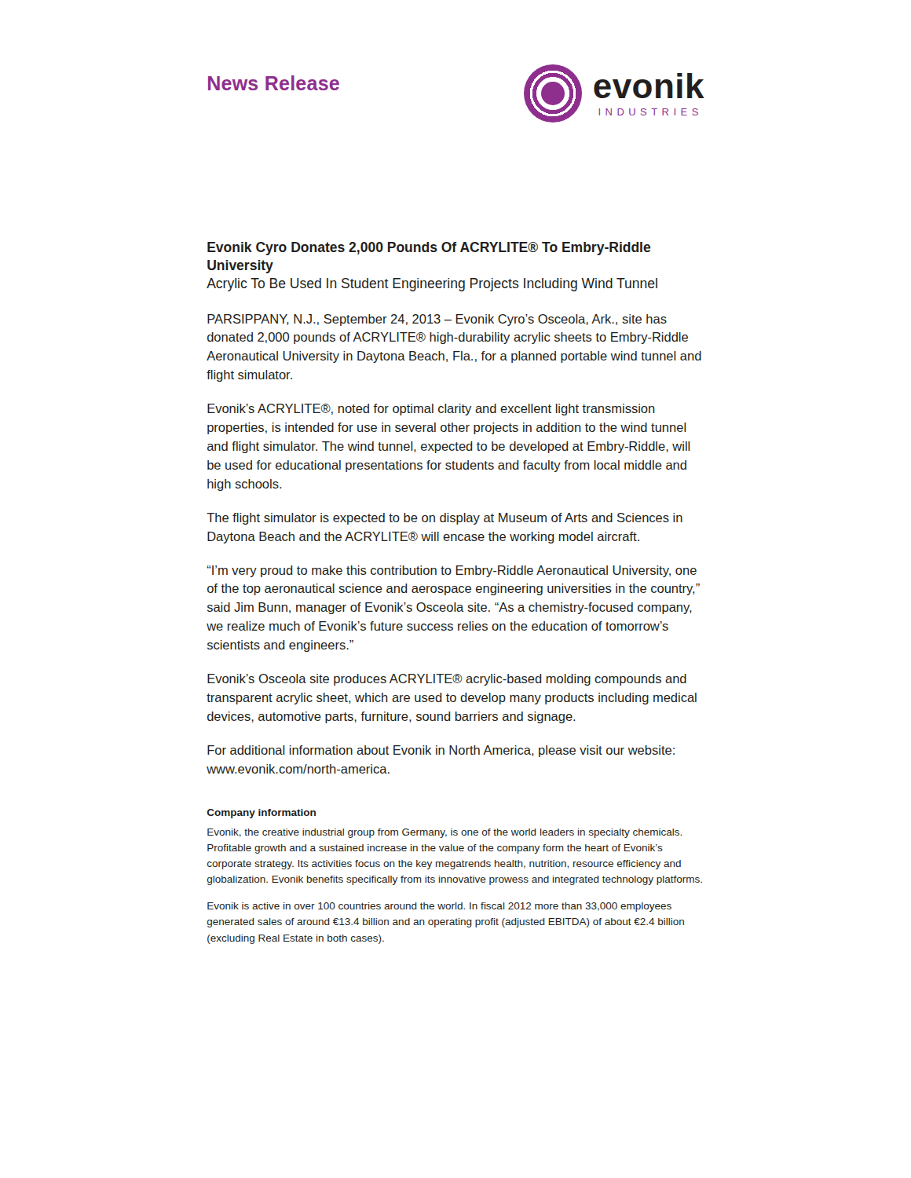News Release
evonik INDUSTRIES
Evonik Cyro Donates 2,000 Pounds Of ACRYLITE® To Embry-Riddle University
Acrylic To Be Used In Student Engineering Projects Including Wind Tunnel
PARSIPPANY, N.J., September 24, 2013 – Evonik Cyro’s Osceola, Ark., site has donated 2,000 pounds of ACRYLITE® high-durability acrylic sheets to Embry-Riddle Aeronautical University in Daytona Beach, Fla., for a planned portable wind tunnel and flight simulator.
Evonik’s ACRYLITE®, noted for optimal clarity and excellent light transmission properties, is intended for use in several other projects in addition to the wind tunnel and flight simulator. The wind tunnel, expected to be developed at Embry-Riddle, will be used for educational presentations for students and faculty from local middle and high schools.
The flight simulator is expected to be on display at Museum of Arts and Sciences in Daytona Beach and the ACRYLITE® will encase the working model aircraft.
“I’m very proud to make this contribution to Embry-Riddle Aeronautical University, one of the top aeronautical science and aerospace engineering universities in the country,” said Jim Bunn, manager of Evonik’s Osceola site. “As a chemistry-focused company, we realize much of Evonik’s future success relies on the education of tomorrow’s scientists and engineers.”
Evonik’s Osceola site produces ACRYLITE® acrylic-based molding compounds and transparent acrylic sheet, which are used to develop many products including medical devices, automotive parts, furniture, sound barriers and signage.
For additional information about Evonik in North America, please visit our website: www.evonik.com/north-america.
Company information
Evonik, the creative industrial group from Germany, is one of the world leaders in specialty chemicals. Profitable growth and a sustained increase in the value of the company form the heart of Evonik’s corporate strategy. Its activities focus on the key megatrends health, nutrition, resource efficiency and globalization. Evonik benefits specifically from its innovative prowess and integrated technology platforms.
Evonik is active in over 100 countries around the world. In fiscal 2012 more than 33,000 employees generated sales of around €13.4 billion and an operating profit (adjusted EBITDA) of about €2.4 billion (excluding Real Estate in both cases).